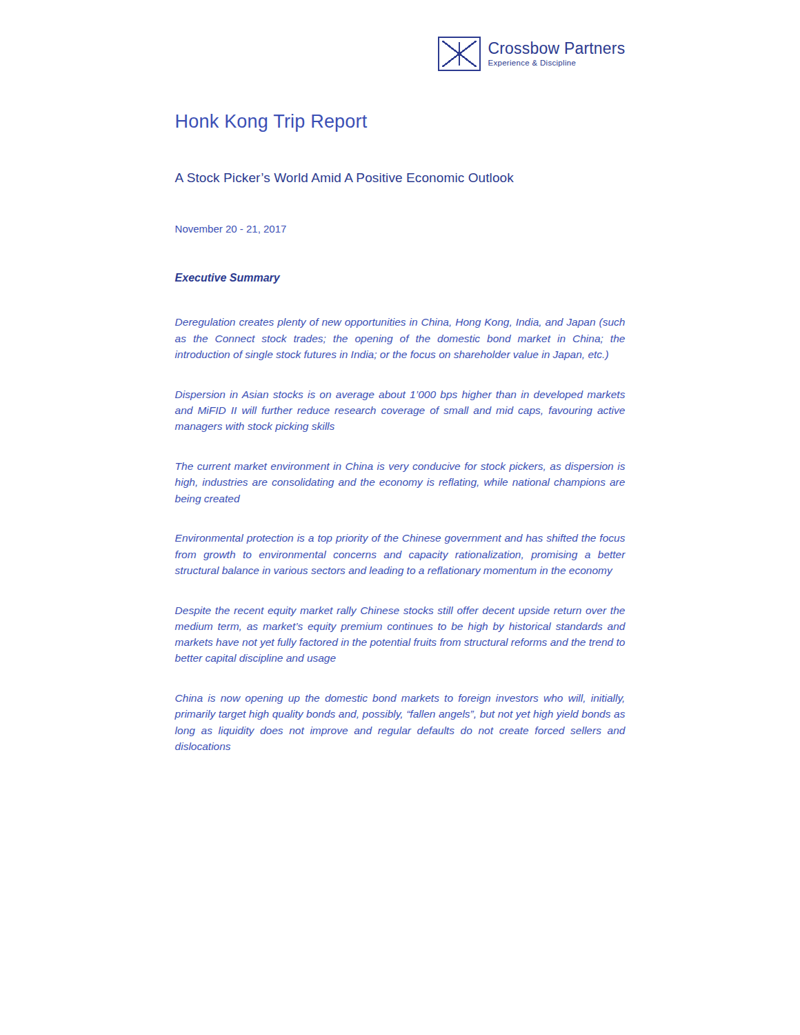Crossbow Partners
Experience & Discipline
Honk Kong Trip Report
A Stock Picker’s World Amid A Positive Economic Outlook
November 20 - 21, 2017
Executive Summary
Deregulation creates plenty of new opportunities in China, Hong Kong, India, and Japan (such as the Connect stock trades; the opening of the domestic bond market in China; the introduction of single stock futures in India; or the focus on shareholder value in Japan, etc.)
Dispersion in Asian stocks is on average about 1’000 bps higher than in developed markets and MiFID II will further reduce research coverage of small and mid caps, favouring active managers with stock picking skills
The current market environment in China is very conducive for stock pickers, as dispersion is high, industries are consolidating and the economy is reflating, while national champions are being created
Environmental protection is a top priority of the Chinese government and has shifted the focus from growth to environmental concerns and capacity rationalization, promising a better structural balance in various sectors and leading to a reflationary momentum in the economy
Despite the recent equity market rally Chinese stocks still offer decent upside return over the medium term, as market’s equity premium continues to be high by historical standards and markets have not yet fully factored in the potential fruits from structural reforms and the trend to better capital discipline and usage
China is now opening up the domestic bond markets to foreign investors who will, initially, primarily target high quality bonds and, possibly, “fallen angels”, but not yet high yield bonds as long as liquidity does not improve and regular defaults do not create forced sellers and dislocations